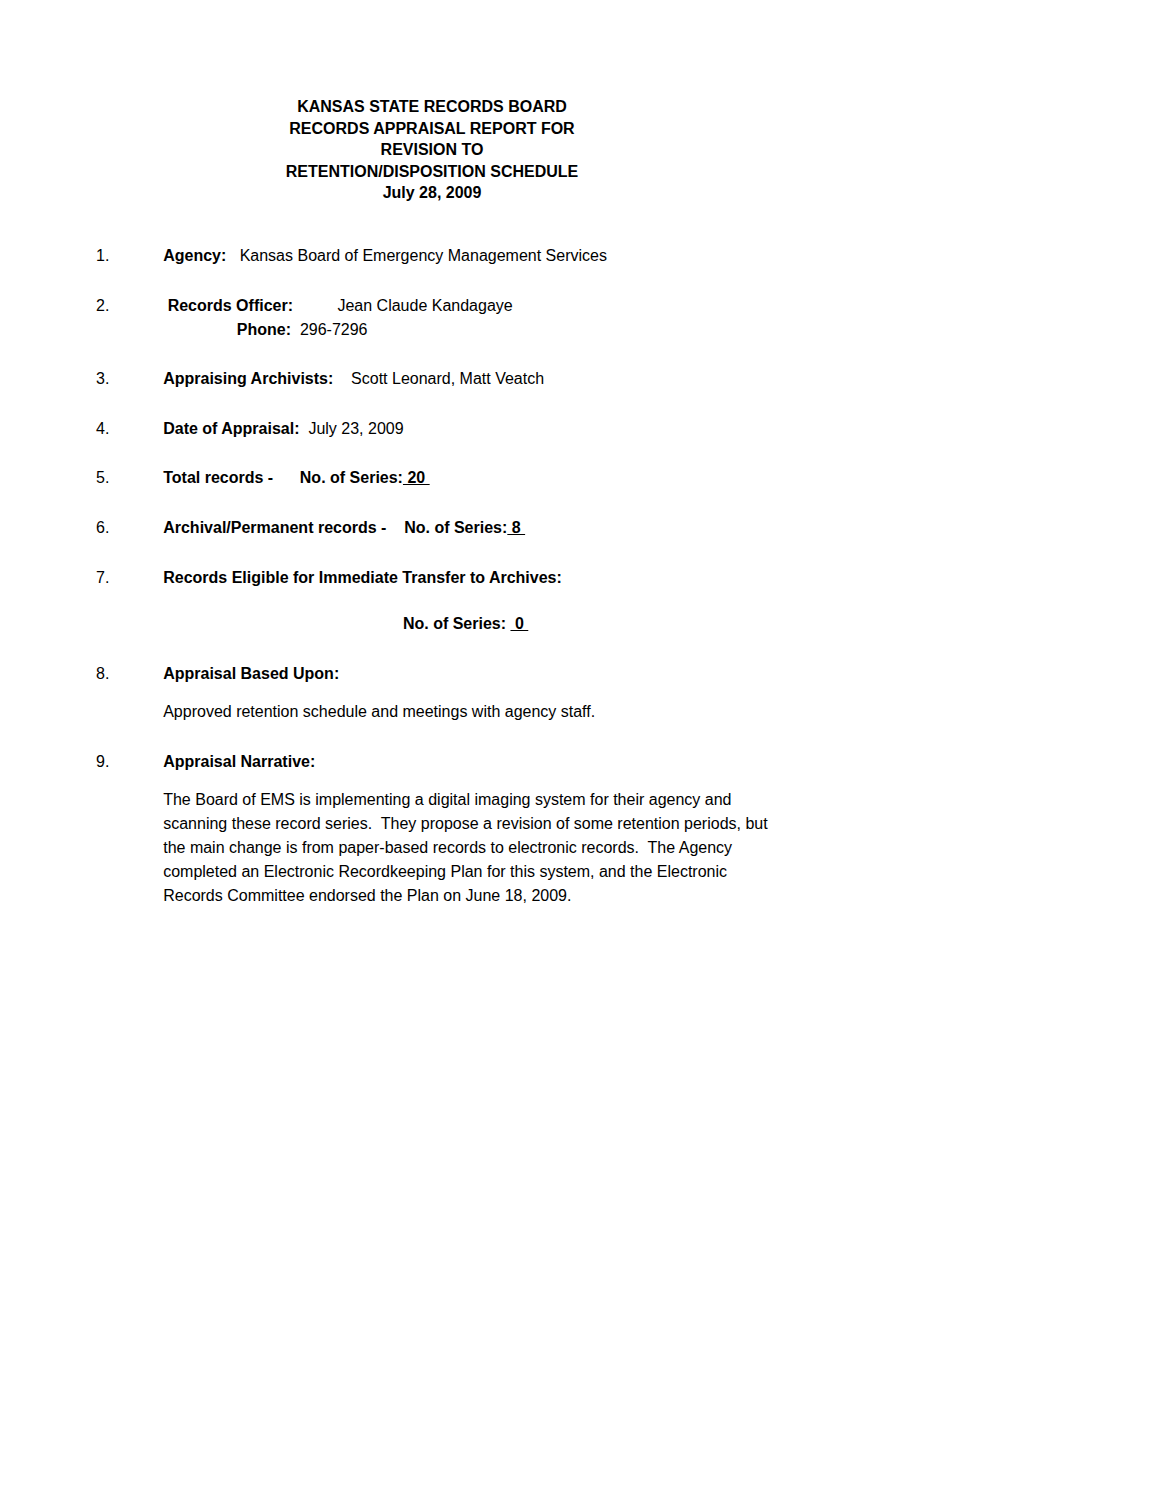KANSAS STATE RECORDS BOARD
RECORDS APPRAISAL REPORT FOR
REVISION TO
RETENTION/DISPOSITION SCHEDULE
July 28, 2009
1. Agency: Kansas Board of Emergency Management Services
2. Records Officer: Jean Claude Kandagaye
Phone: 296-7296
3. Appraising Archivists: Scott Leonard, Matt Veatch
4. Date of Appraisal: July 23, 2009
5. Total records - No. of Series: 20
6. Archival/Permanent records - No. of Series: 8
7. Records Eligible for Immediate Transfer to Archives:
No. of Series: 0
8. Appraisal Based Upon:
Approved retention schedule and meetings with agency staff.
9. Appraisal Narrative:
The Board of EMS is implementing a digital imaging system for their agency and scanning these record series. They propose a revision of some retention periods, but the main change is from paper-based records to electronic records. The Agency completed an Electronic Recordkeeping Plan for this system, and the Electronic Records Committee endorsed the Plan on June 18, 2009.